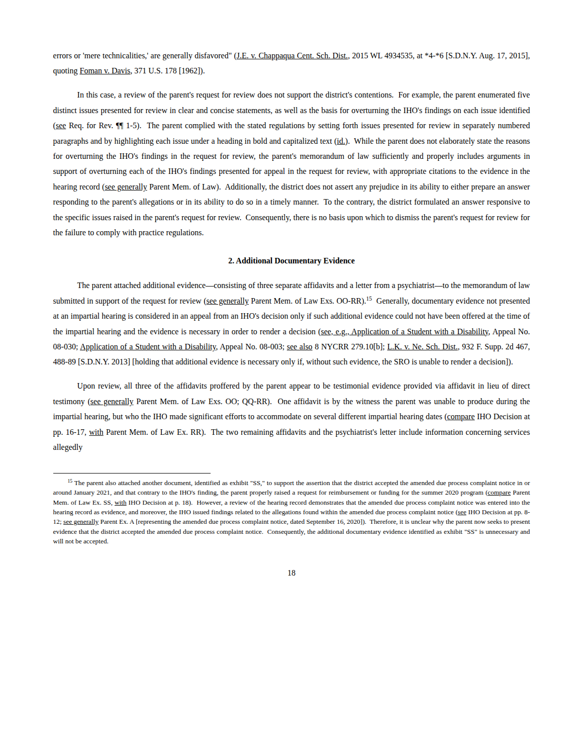errors or 'mere technicalities,' are generally disfavored" (J.E. v. Chappaqua Cent. Sch. Dist., 2015 WL 4934535, at *4-*6 [S.D.N.Y. Aug. 17, 2015], quoting Foman v. Davis, 371 U.S. 178 [1962]).
In this case, a review of the parent's request for review does not support the district's contentions. For example, the parent enumerated five distinct issues presented for review in clear and concise statements, as well as the basis for overturning the IHO's findings on each issue identified (see Req. for Rev. ¶¶ 1-5). The parent complied with the stated regulations by setting forth issues presented for review in separately numbered paragraphs and by highlighting each issue under a heading in bold and capitalized text (id.). While the parent does not elaborately state the reasons for overturning the IHO's findings in the request for review, the parent's memorandum of law sufficiently and properly includes arguments in support of overturning each of the IHO's findings presented for appeal in the request for review, with appropriate citations to the evidence in the hearing record (see generally Parent Mem. of Law). Additionally, the district does not assert any prejudice in its ability to either prepare an answer responding to the parent's allegations or in its ability to do so in a timely manner. To the contrary, the district formulated an answer responsive to the specific issues raised in the parent's request for review. Consequently, there is no basis upon which to dismiss the parent's request for review for the failure to comply with practice regulations.
2. Additional Documentary Evidence
The parent attached additional evidence—consisting of three separate affidavits and a letter from a psychiatrist—to the memorandum of law submitted in support of the request for review (see generally Parent Mem. of Law Exs. OO-RR).15 Generally, documentary evidence not presented at an impartial hearing is considered in an appeal from an IHO's decision only if such additional evidence could not have been offered at the time of the impartial hearing and the evidence is necessary in order to render a decision (see, e.g., Application of a Student with a Disability, Appeal No. 08-030; Application of a Student with a Disability, Appeal No. 08-003; see also 8 NYCRR 279.10[b]; L.K. v. Ne. Sch. Dist., 932 F. Supp. 2d 467, 488-89 [S.D.N.Y. 2013] [holding that additional evidence is necessary only if, without such evidence, the SRO is unable to render a decision]).
Upon review, all three of the affidavits proffered by the parent appear to be testimonial evidence provided via affidavit in lieu of direct testimony (see generally Parent Mem. of Law Exs. OO; QQ-RR). One affidavit is by the witness the parent was unable to produce during the impartial hearing, but who the IHO made significant efforts to accommodate on several different impartial hearing dates (compare IHO Decision at pp. 16-17, with Parent Mem. of Law Ex. RR). The two remaining affidavits and the psychiatrist's letter include information concerning services allegedly
15 The parent also attached another document, identified as exhibit "SS," to support the assertion that the district accepted the amended due process complaint notice in or around January 2021, and that contrary to the IHO's finding, the parent properly raised a request for reimbursement or funding for the summer 2020 program (compare Parent Mem. of Law Ex. SS, with IHO Decision at p. 18). However, a review of the hearing record demonstrates that the amended due process complaint notice was entered into the hearing record as evidence, and moreover, the IHO issued findings related to the allegations found within the amended due process complaint notice (see IHO Decision at pp. 8-12; see generally Parent Ex. A [representing the amended due process complaint notice, dated September 16, 2020]). Therefore, it is unclear why the parent now seeks to present evidence that the district accepted the amended due process complaint notice. Consequently, the additional documentary evidence identified as exhibit "SS" is unnecessary and will not be accepted.
18